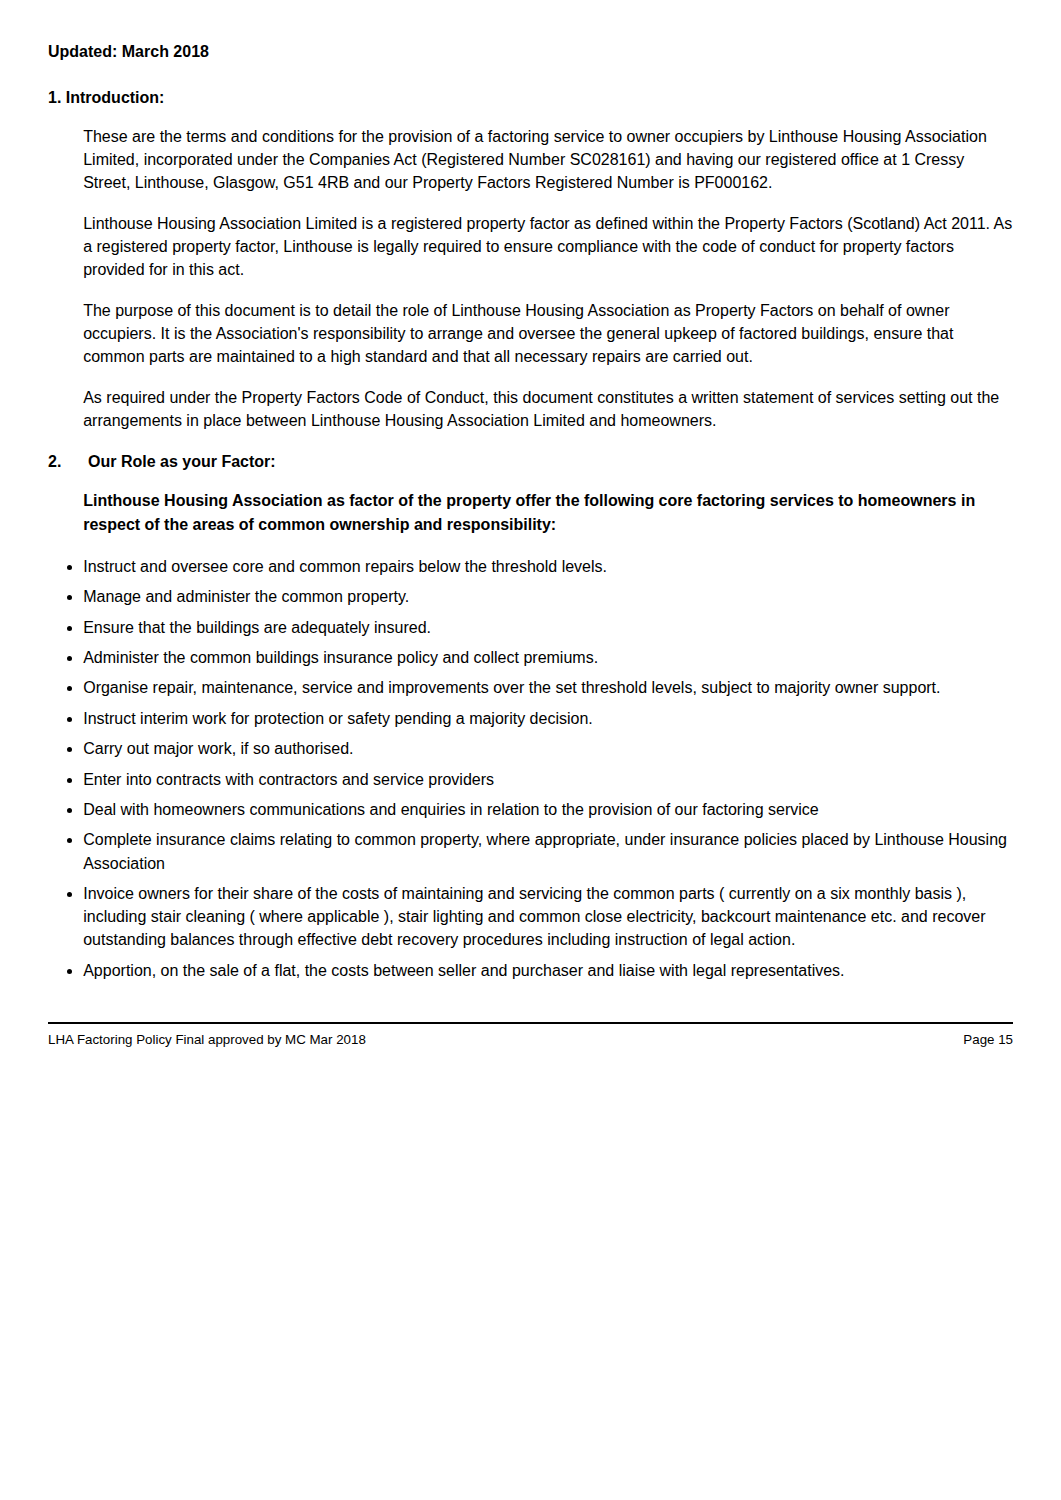Updated: March 2018
1. Introduction:
These are the terms and conditions for the provision of a factoring service to owner occupiers by Linthouse Housing Association Limited, incorporated under the Companies Act (Registered Number SC028161) and having our registered office at 1 Cressy Street, Linthouse, Glasgow, G51 4RB and our Property Factors Registered Number is PF000162.
Linthouse Housing Association Limited is a registered property factor as defined within the Property Factors (Scotland) Act 2011. As a registered property factor, Linthouse is legally required to ensure compliance with the code of conduct for property factors provided for in this act.
The purpose of this document is to detail the role of Linthouse Housing Association as Property Factors on behalf of owner occupiers. It is the Association's responsibility to arrange and oversee the general upkeep of factored buildings, ensure that common parts are maintained to a high standard and that all necessary repairs are carried out.
As required under the Property Factors Code of Conduct, this document constitutes a written statement of services setting out the arrangements in place between Linthouse Housing Association Limited and homeowners.
2. Our Role as your Factor:
Linthouse Housing Association as factor of the property offer the following core factoring services to homeowners in respect of the areas of common ownership and responsibility:
Instruct and oversee core and common repairs below the threshold levels.
Manage and administer the common property.
Ensure that the buildings are adequately insured.
Administer the common buildings insurance policy and collect premiums.
Organise repair, maintenance, service and improvements over the set threshold levels, subject to majority owner support.
Instruct interim work for protection or safety pending a majority decision.
Carry out major work, if so authorised.
Enter into contracts with contractors and service providers
Deal with homeowners communications and enquiries in relation to the provision of our factoring service
Complete insurance claims relating to common property, where appropriate, under insurance policies placed by Linthouse Housing Association
Invoice owners for their share of the costs of maintaining and servicing the common parts ( currently on a six monthly basis ), including stair cleaning ( where applicable ), stair lighting and common close electricity, backcourt maintenance etc. and recover outstanding balances through effective debt recovery procedures including instruction of legal action.
Apportion, on the sale of a flat, the costs between seller and purchaser and liaise with legal representatives.
LHA Factoring Policy Final approved by MC Mar 2018 Page 15